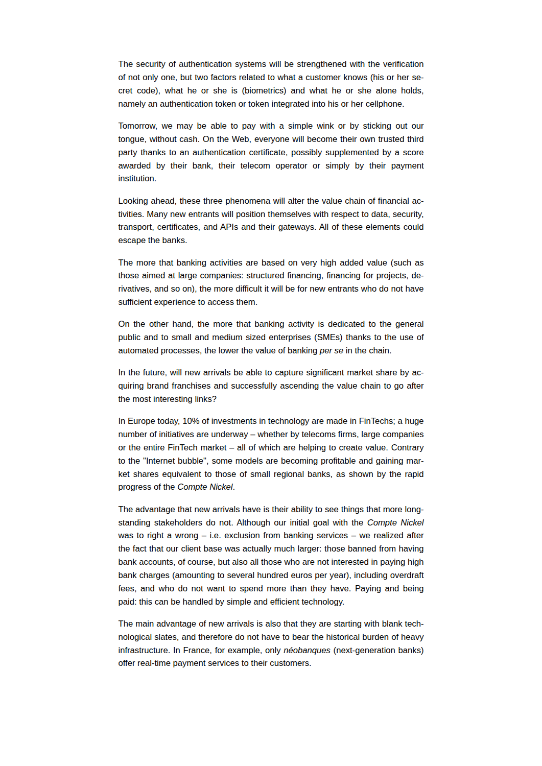The security of authentication systems will be strengthened with the verification of not only one, but two factors related to what a customer knows (his or her secret code), what he or she is (biometrics) and what he or she alone holds, namely an authentication token or token integrated into his or her cellphone.
Tomorrow, we may be able to pay with a simple wink or by sticking out our tongue, without cash. On the Web, everyone will become their own trusted third party thanks to an authentication certificate, possibly supplemented by a score awarded by their bank, their telecom operator or simply by their payment institution.
Looking ahead, these three phenomena will alter the value chain of financial activities. Many new entrants will position themselves with respect to data, security, transport, certificates, and APIs and their gateways. All of these elements could escape the banks.
The more that banking activities are based on very high added value (such as those aimed at large companies: structured financing, financing for projects, derivatives, and so on), the more difficult it will be for new entrants who do not have sufficient experience to access them.
On the other hand, the more that banking activity is dedicated to the general public and to small and medium sized enterprises (SMEs) thanks to the use of automated processes, the lower the value of banking per se in the chain.
In the future, will new arrivals be able to capture significant market share by acquiring brand franchises and successfully ascending the value chain to go after the most interesting links?
In Europe today, 10% of investments in technology are made in FinTechs; a huge number of initiatives are underway – whether by telecoms firms, large companies or the entire FinTech market – all of which are helping to create value. Contrary to the "Internet bubble", some models are becoming profitable and gaining market shares equivalent to those of small regional banks, as shown by the rapid progress of the Compte Nickel.
The advantage that new arrivals have is their ability to see things that more long-standing stakeholders do not. Although our initial goal with the Compte Nickel was to right a wrong – i.e. exclusion from banking services – we realized after the fact that our client base was actually much larger: those banned from having bank accounts, of course, but also all those who are not interested in paying high bank charges (amounting to several hundred euros per year), including overdraft fees, and who do not want to spend more than they have. Paying and being paid: this can be handled by simple and efficient technology.
The main advantage of new arrivals is also that they are starting with blank technological slates, and therefore do not have to bear the historical burden of heavy infrastructure. In France, for example, only néobanques (next-generation banks) offer real-time payment services to their customers.